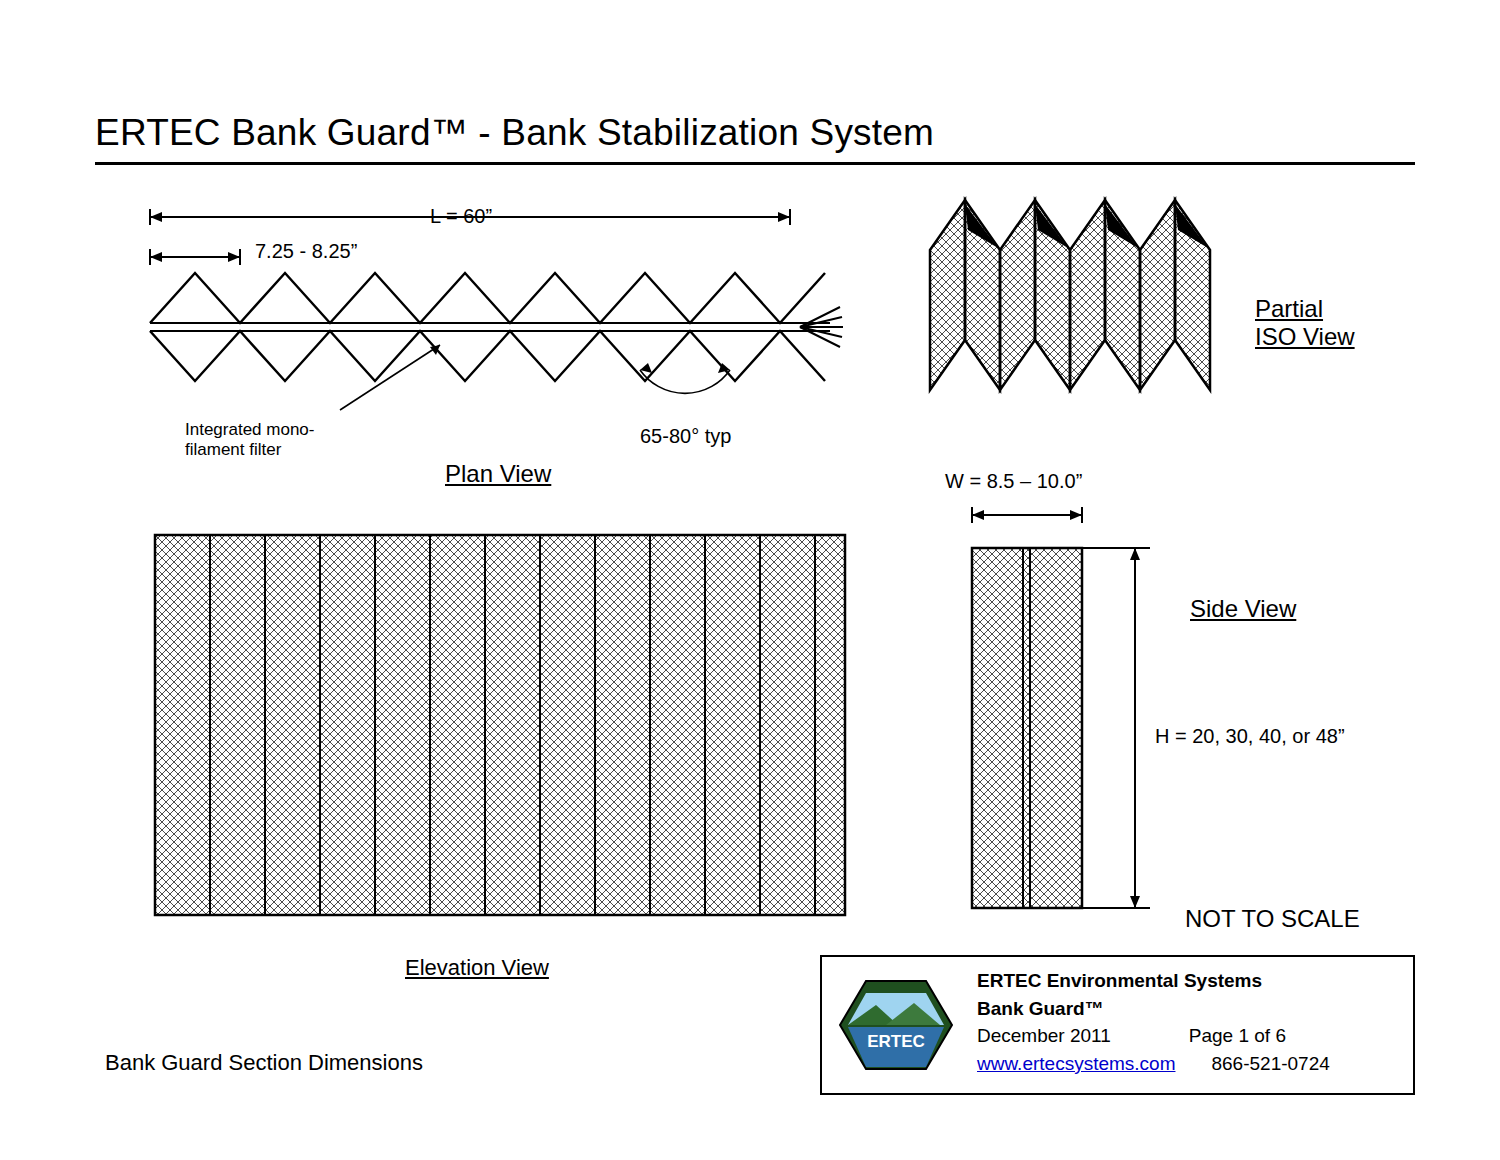ERTEC Bank Guard™ - Bank Stabilization System
L = 60”
7.25 - 8.25”
Integrated mono-
filament filter
65-80° typ
Plan View
Partial
ISO View
Elevation View
W = 8.5 – 10.0”
Side View
H = 20, 30, 40, or 48”
NOT TO SCALE
Bank Guard Section Dimensions
ERTEC
ERTEC Environmental Systems
Bank Guard™
December 2011 Page 1 of 6
www.ertecsystems.com 866-521-0724